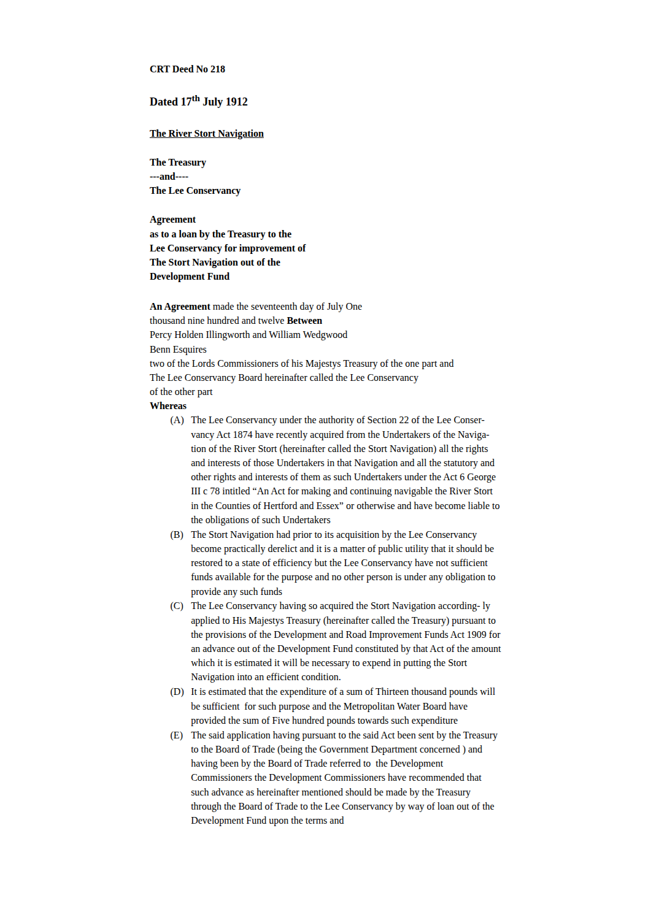CRT Deed No 218
Dated 17th July 1912
The River Stort Navigation
The Treasury
---and----
The Lee Conservancy
Agreement
as to a loan by the Treasury to the
Lee Conservancy for improvement of
The Stort Navigation out of the
Development Fund
An Agreement made the seventeenth day of July One
thousand nine hundred and twelve Between
Percy Holden Illingworth and William Wedgwood
Benn Esquires
two of the Lords Commissioners of his Majestys Treasury of the one part and
The Lee Conservancy Board hereinafter called the Lee Conservancy
of the other part
Whereas
(A) The Lee Conservancy under the authority of Section 22 of the Lee Conser- vancy Act 1874 have recently acquired from the Undertakers of the Naviga- tion of the River Stort (hereinafter called the Stort Navigation) all the rights and interests of those Undertakers in that Navigation and all the statutory and other rights and interests of them as such Undertakers under the Act 6 George III c 78 intitled “An Act for making and continuing navigable the River Stort in the Counties of Hertford and Essex” or otherwise and have become liable to the obligations of such Undertakers
(B) The Stort Navigation had prior to its acquisition by the Lee Conservancy become practically derelict and it is a matter of public utility that it should be restored to a state of efficiency but the Lee Conservancy have not sufficient funds available for the purpose and no other person is under any obligation to provide any such funds
(C) The Lee Conservancy having so acquired the Stort Navigation according- ly applied to His Majestys Treasury (hereinafter called the Treasury) pursuant to the provisions of the Development and Road Improvement Funds Act 1909 for an advance out of the Development Fund constituted by that Act of the amount which it is estimated it will be necessary to expend in putting the Stort Navigation into an efficient condition.
(D) It is estimated that the expenditure of a sum of Thirteen thousand pounds will be sufficient for such purpose and the Metropolitan Water Board have provided the sum of Five hundred pounds towards such expenditure
(E) The said application having pursuant to the said Act been sent by the Treasury to the Board of Trade (being the Government Department concerned ) and having been by the Board of Trade referred to the Development Commissioners the Development Commissioners have recommended that such advance as hereinafter mentioned should be made by the Treasury through the Board of Trade to the Lee Conservancy by way of loan out of the Development Fund upon the terms and